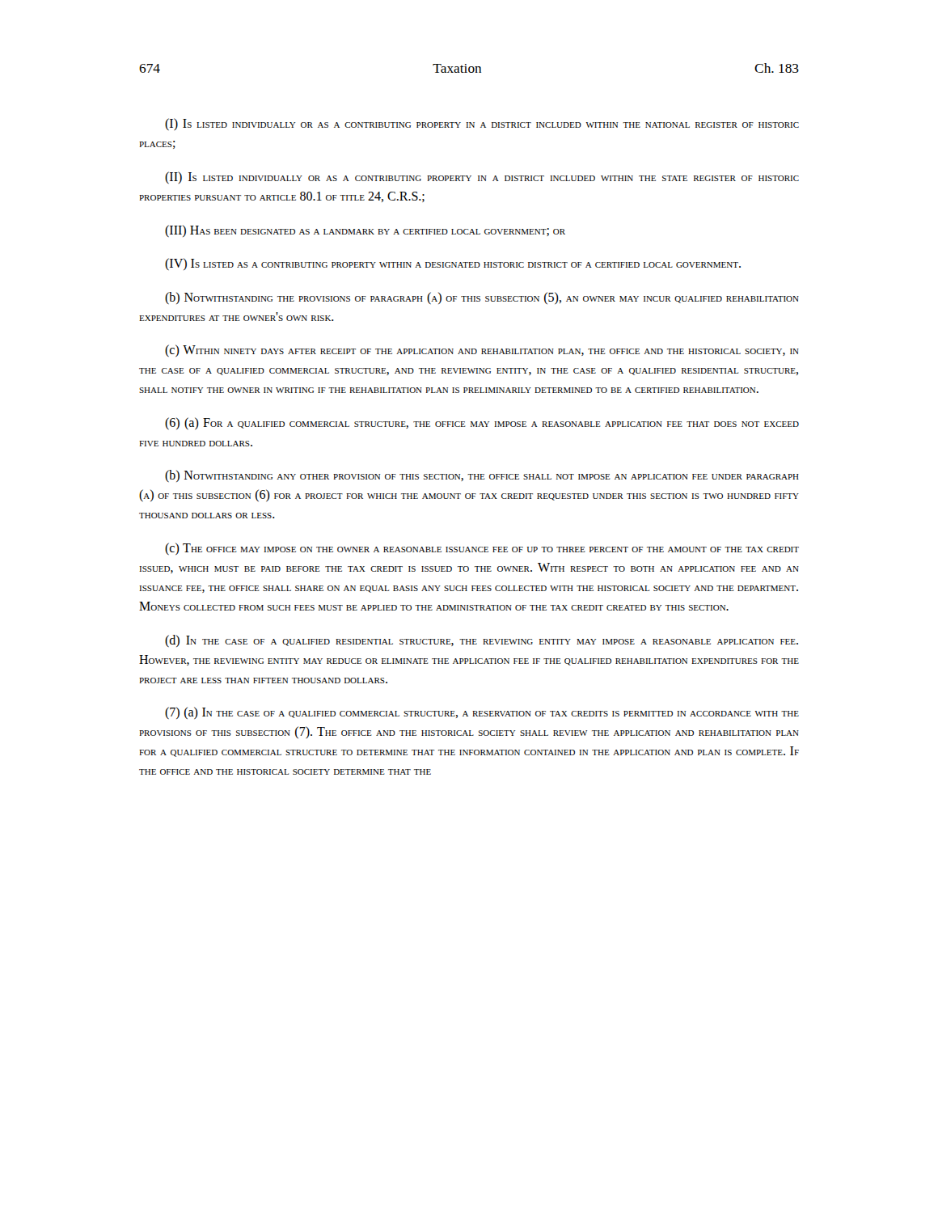674 Taxation Ch. 183
(I) Is listed individually or as a contributing property in a district included within the national register of historic places;
(II) Is listed individually or as a contributing property in a district included within the state register of historic properties pursuant to article 80.1 of title 24, C.R.S.;
(III) Has been designated as a landmark by a certified local government; or
(IV) Is listed as a contributing property within a designated historic district of a certified local government.
(b) Notwithstanding the provisions of paragraph (a) of this subsection (5), an owner may incur qualified rehabilitation expenditures at the owner's own risk.
(c) Within ninety days after receipt of the application and rehabilitation plan, the office and the historical society, in the case of a qualified commercial structure, and the reviewing entity, in the case of a qualified residential structure, shall notify the owner in writing if the rehabilitation plan is preliminarily determined to be a certified rehabilitation.
(6) (a) For a qualified commercial structure, the office may impose a reasonable application fee that does not exceed five hundred dollars.
(b) Notwithstanding any other provision of this section, the office shall not impose an application fee under paragraph (a) of this subsection (6) for a project for which the amount of tax credit requested under this section is two hundred fifty thousand dollars or less.
(c) The office may impose on the owner a reasonable issuance fee of up to three percent of the amount of the tax credit issued, which must be paid before the tax credit is issued to the owner. With respect to both an application fee and an issuance fee, the office shall share on an equal basis any such fees collected with the historical society and the department. Moneys collected from such fees must be applied to the administration of the tax credit created by this section.
(d) In the case of a qualified residential structure, the reviewing entity may impose a reasonable application fee. However, the reviewing entity may reduce or eliminate the application fee if the qualified rehabilitation expenditures for the project are less than fifteen thousand dollars.
(7) (a) In the case of a qualified commercial structure, a reservation of tax credits is permitted in accordance with the provisions of this subsection (7). The office and the historical society shall review the application and rehabilitation plan for a qualified commercial structure to determine that the information contained in the application and plan is complete. If the office and the historical society determine that the